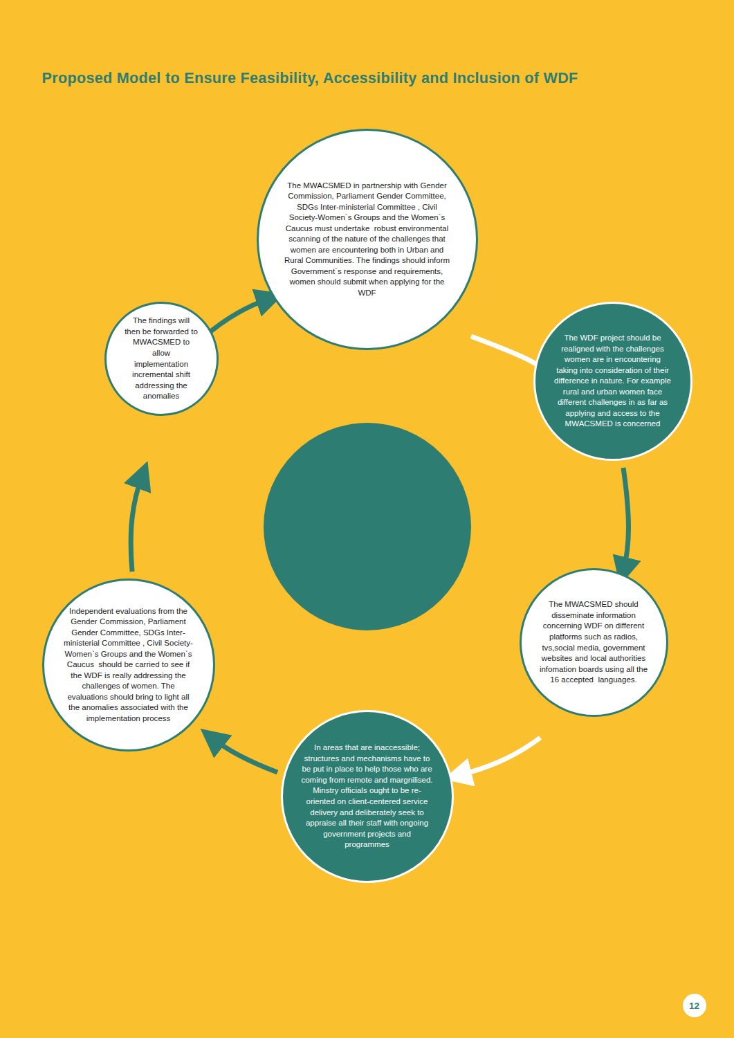Proposed Model to Ensure Feasibility, Accessibility and Inclusion of WDF
The MWACSMED in partnership with Gender Commission, Parliament Gender Committee, SDGs Inter-ministerial Committee , Civil Society-Women`s Groups and the Women`s Caucus must undertake robust environmental scanning of the nature of the challenges that women are encountering both in Urban and Rural Communities. The findings should inform Government`s response and requirements, women should submit when applying for the WDF
The WDF project should be realigned with the challenges women are in encountering taking into consideration of their difference in nature. For example rural and urban women face different challenges in as far as applying and access to the MWACSMED is concerned
The MWACSMED should disseminate information concerning WDF on different platforms such as radios, tvs,social media, government websites and local authorities infomation boards using all the 16 accepted languages.
In areas that are inaccessible; structures and mechanisms have to be put in place to help those who are coming from remote and margnilised. Minstry officials ought to be re-oriented on client-centered service delivery and deliberately seek to appraise all their staff with ongoing government projects and programmes
Independent evaluations from the Gender Commission, Parliament Gender Committee, SDGs Inter-ministerial Committee , Civil Society-Women`s Groups and the Women`s Caucus should be carried to see if the WDF is really addressing the challenges of women. The evaluations should bring to light all the anomalies associated with the implementation process
The findings will then be forwarded to MWACSMED to allow implementation incremental shift addressing the anomalies
12